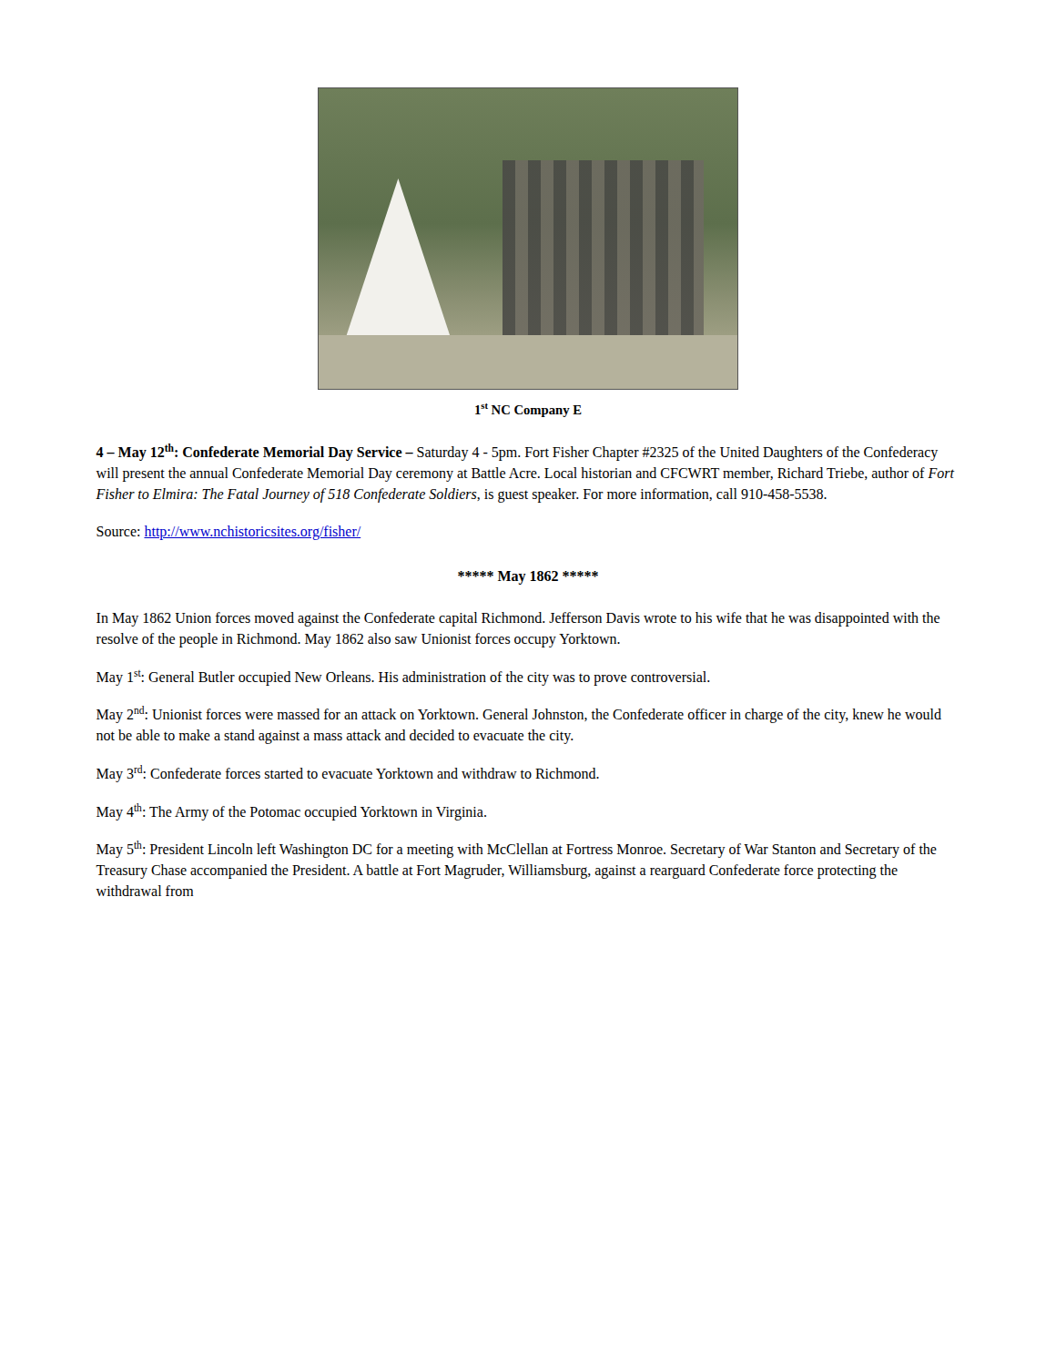1st NC Company E
4 – May 12th: Confederate Memorial Day Service – Saturday 4 - 5pm. Fort Fisher Chapter #2325 of the United Daughters of the Confederacy will present the annual Confederate Memorial Day ceremony at Battle Acre. Local historian and CFCWRT member, Richard Triebe, author of Fort Fisher to Elmira: The Fatal Journey of 518 Confederate Soldiers, is guest speaker. For more information, call 910-458-5538.
Source: http://www.nchistoricsites.org/fisher/
***** May 1862 *****
In May 1862 Union forces moved against the Confederate capital Richmond. Jefferson Davis wrote to his wife that he was disappointed with the resolve of the people in Richmond. May 1862 also saw Unionist forces occupy Yorktown.
May 1st: General Butler occupied New Orleans. His administration of the city was to prove controversial.
May 2nd: Unionist forces were massed for an attack on Yorktown. General Johnston, the Confederate officer in charge of the city, knew he would not be able to make a stand against a mass attack and decided to evacuate the city.
May 3rd: Confederate forces started to evacuate Yorktown and withdraw to Richmond.
May 4th: The Army of the Potomac occupied Yorktown in Virginia.
May 5th: President Lincoln left Washington DC for a meeting with McClellan at Fortress Monroe. Secretary of War Stanton and Secretary of the Treasury Chase accompanied the President. A battle at Fort Magruder, Williamsburg, against a rearguard Confederate force protecting the withdrawal from